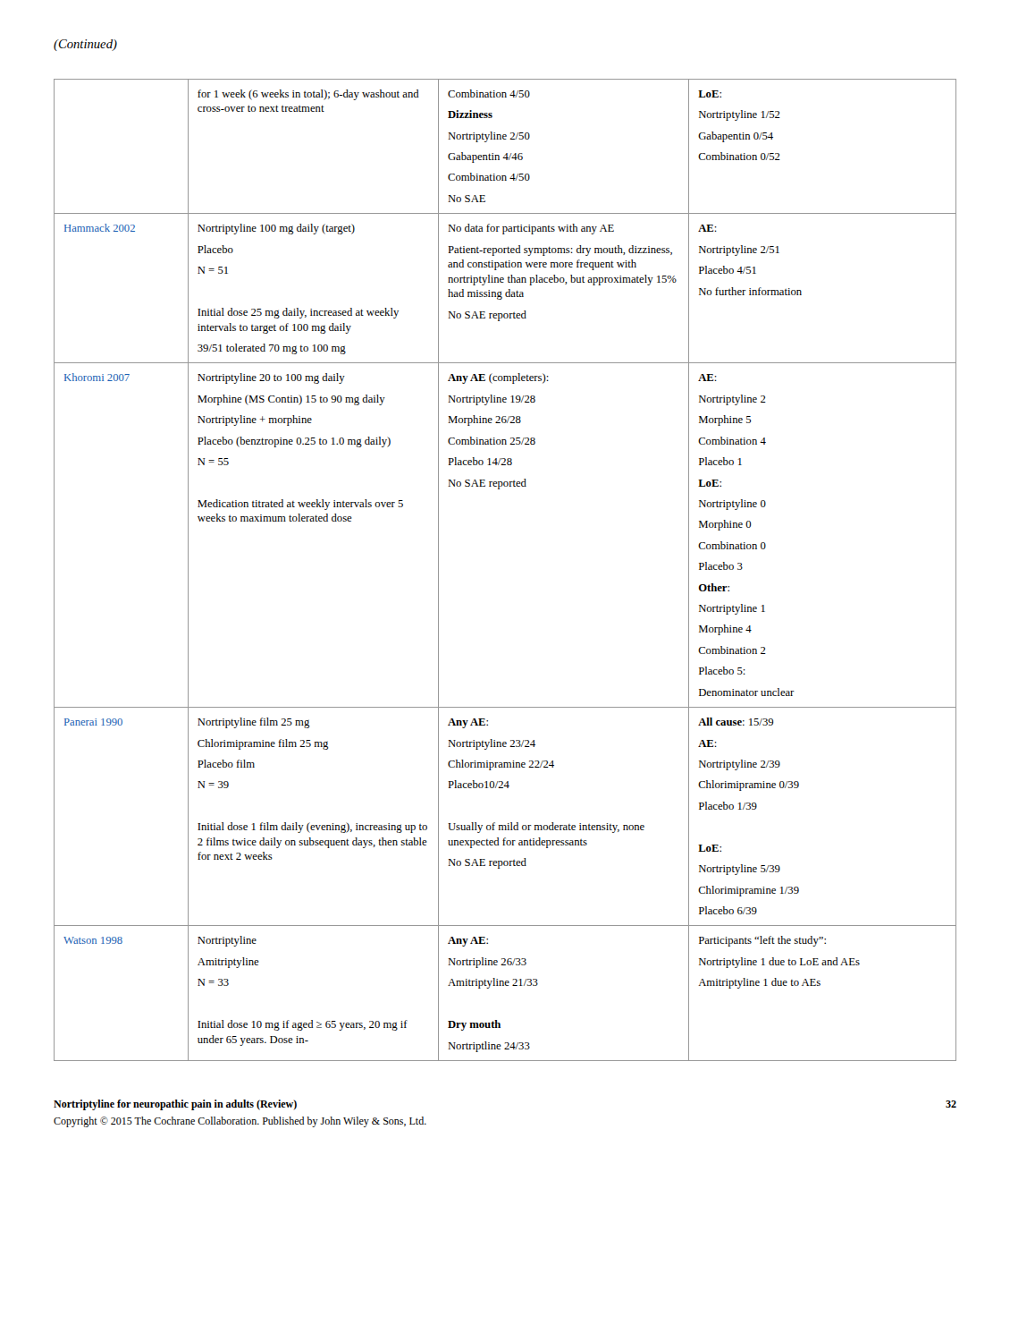(Continued)
| | for 1 week (6 weeks in total); 6-day washout and cross-over to next treatment | Combination 4/50 Dizziness Nortriptyline 2/50 Gabapentin 4/46 Combination 4/50 No SAE | LoE : Nortriptyline 1/52 Gabapentin 0/54 Combination 0/52 |
| Hammack 2002 | Nortriptyline 100 mg daily (target) Placebo N = 51 Initial dose 25 mg daily, increased at weekly intervals to target of 100 mg daily 39/51 tolerated 70 mg to 100 mg | No data for participants with any AE Patient-reported symptoms: dry mouth, dizziness, and constipation were more frequent with nortriptyline than placebo, but approximately 15% had missing data No SAE reported | AE : Nortriptyline 2/51 Placebo 4/51 No further information |
| Khoromi 2007 | Nortriptyline 20 to 100 mg daily Morphine (MS Contin) 15 to 90 mg daily Nortriptyline + morphine Placebo (benztropine 0.25 to 1.0 mg daily) N = 55 Medication titrated at weekly intervals over 5 weeks to maximum tolerated dose | Any AE (completers): Nortriptyline 19/28 Morphine 26/28 Combination 25/28 Placebo 14/28 No SAE reported | AE : Nortriptyline 2 Morphine 5 Combination 4 Placebo 1 LoE : Nortriptyline 0 Morphine 0 Combination 0 Placebo 3 Other : Nortriptyline 1 Morphine 4 Combination 2 Placebo 5: Denominator unclear |
| Panerai 1990 | Nortriptyline film 25 mg Chlorimipramine film 25 mg Placebo film N = 39 Initial dose 1 film daily (evening), increasing up to 2 films twice daily on subsequent days, then stable for next 2 weeks | Any AE : Nortriptyline 23/24 Chlorimipramine 22/24 Placebo10/24 Usually of mild or moderate intensity, none unexpected for antidepressants No SAE reported | All cause : 15/39 AE : Nortriptyline 2/39 Chlorimipramine 0/39 Placebo 1/39 LoE : Nortriptyline 5/39 Chlorimipramine 1/39 Placebo 6/39 |
| Watson 1998 | Nortriptyline Amitriptyline N = 33 Initial dose 10 mg if aged ≥ 65 years, 20 mg if under 65 years. Dose in- | Any AE : Nortripline 26/33 Amitriptyline 21/33 Dry mouth Nortriptline 24/33 | Participants “left the study”: Nortriptyline 1 due to LoE and AEs Amitriptyline 1 due to AEs |
32 Nortriptyline for neuropathic pain in adults (Review) Copyright © 2015 The Cochrane Collaboration. Published by John Wiley & Sons, Ltd.